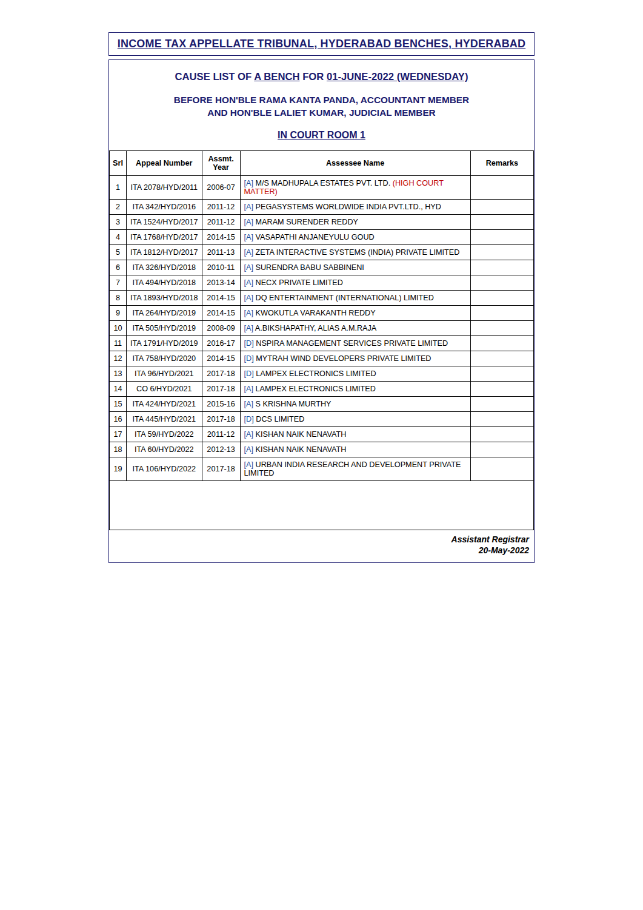INCOME TAX APPELLATE TRIBUNAL, HYDERABAD BENCHES, HYDERABAD
CAUSE LIST OF A BENCH FOR 01-JUNE-2022 (WEDNESDAY)
BEFORE HON'BLE RAMA KANTA PANDA, ACCOUNTANT MEMBER
AND HON'BLE LALIET KUMAR, JUDICIAL MEMBER
IN COURT ROOM 1
| Srl | Appeal Number | Assmt. Year | Assessee Name | Remarks |
| --- | --- | --- | --- | --- |
| 1 | ITA 2078/HYD/2011 | 2006-07 | [A] M/S MADHUPALA ESTATES PVT. LTD. (HIGH COURT MATTER) | |
| 2 | ITA 342/HYD/2016 | 2011-12 | [A] PEGASYSTEMS WORLDWIDE INDIA PVT.LTD., HYD | |
| 3 | ITA 1524/HYD/2017 | 2011-12 | [A] MARAM SURENDER REDDY | |
| 4 | ITA 1768/HYD/2017 | 2014-15 | [A] VASAPATHI ANJANEYULU GOUD | |
| 5 | ITA 1812/HYD/2017 | 2011-13 | [A] ZETA INTERACTIVE SYSTEMS (INDIA) PRIVATE LIMITED | |
| 6 | ITA 326/HYD/2018 | 2010-11 | [A] SURENDRA BABU SABBINENI | |
| 7 | ITA 494/HYD/2018 | 2013-14 | [A] NECX PRIVATE LIMITED | |
| 8 | ITA 1893/HYD/2018 | 2014-15 | [A] DQ ENTERTAINMENT (INTERNATIONAL) LIMITED | |
| 9 | ITA 264/HYD/2019 | 2014-15 | [A] KWOKUTLA VARAKANTH REDDY | |
| 10 | ITA 505/HYD/2019 | 2008-09 | [A] A.BIKSHAPATHY, ALIAS A.M.RAJA | |
| 11 | ITA 1791/HYD/2019 | 2016-17 | [D] NSPIRA MANAGEMENT SERVICES PRIVATE LIMITED | |
| 12 | ITA 758/HYD/2020 | 2014-15 | [D] MYTRAH WIND DEVELOPERS PRIVATE LIMITED | |
| 13 | ITA 96/HYD/2021 | 2017-18 | [D] LAMPEX ELECTRONICS LIMITED | |
| 14 | CO 6/HYD/2021 | 2017-18 | [A] LAMPEX ELECTRONICS LIMITED | |
| 15 | ITA 424/HYD/2021 | 2015-16 | [A] S KRISHNA MURTHY | |
| 16 | ITA 445/HYD/2021 | 2017-18 | [D] DCS LIMITED | |
| 17 | ITA 59/HYD/2022 | 2011-12 | [A] KISHAN NAIK NENAVATH | |
| 18 | ITA 60/HYD/2022 | 2012-13 | [A] KISHAN NAIK NENAVATH | |
| 19 | ITA 106/HYD/2022 | 2017-18 | [A] URBAN INDIA RESEARCH AND DEVELOPMENT PRIVATE LIMITED | |
Assistant Registrar
20-May-2022